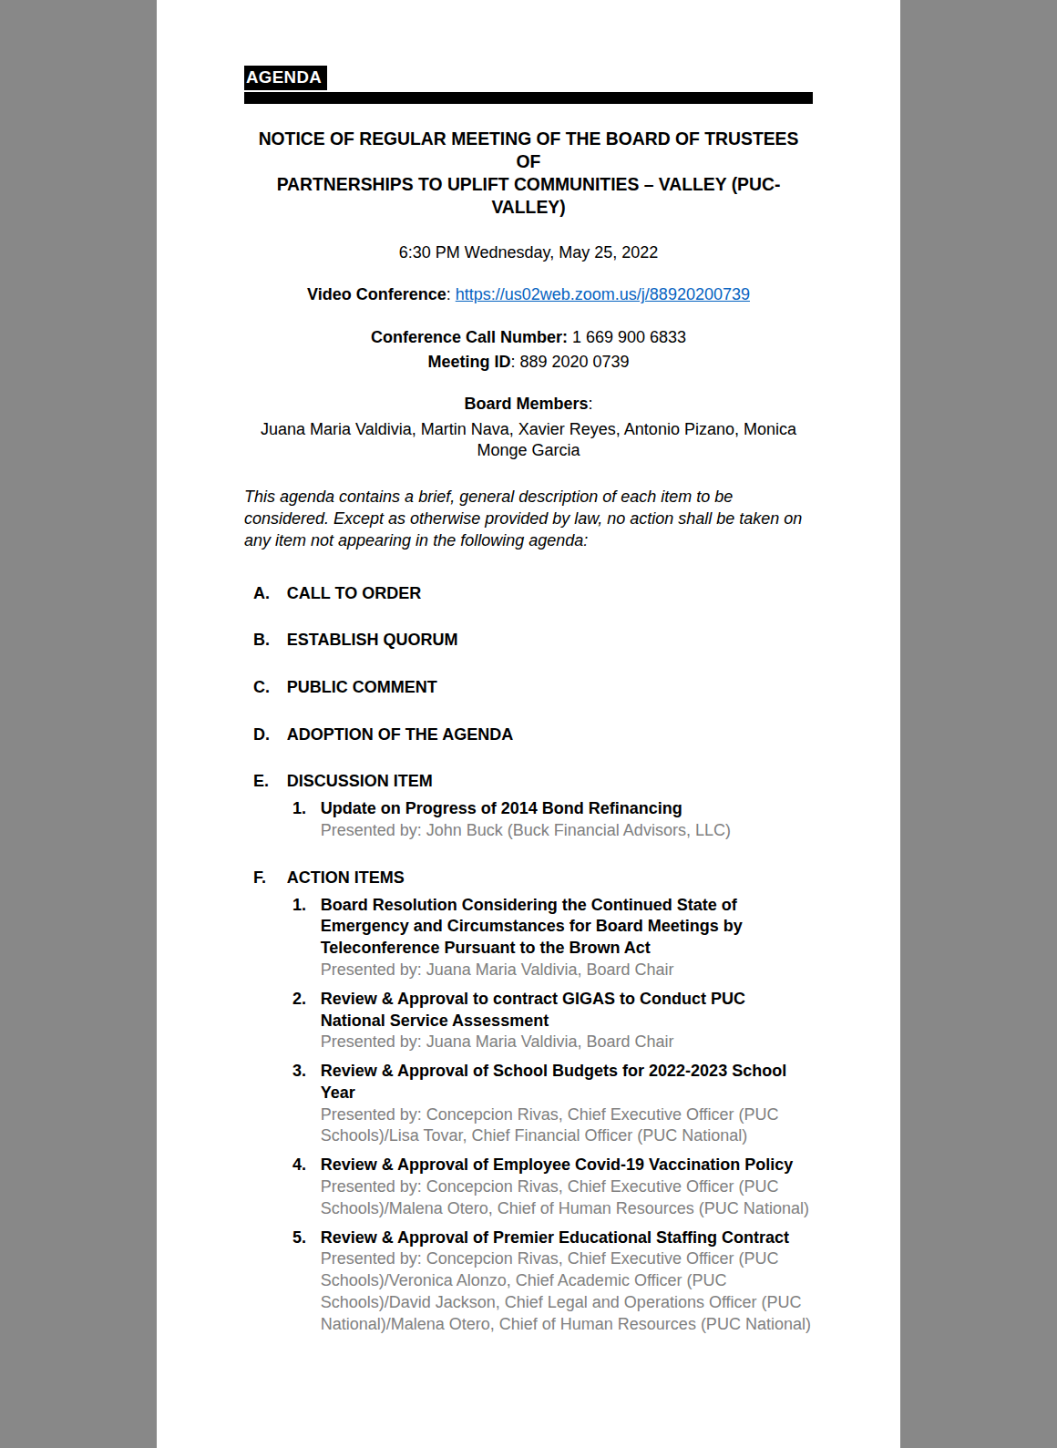AGENDA
Notice of Regular Meeting of the Board of Trustees of
Partnerships to Uplift Communities – Valley (PUC-Valley)
6:30 PM Wednesday, May 25, 2022
Video Conference: https://us02web.zoom.us/j/88920200739
Conference Call Number: 1 669 900 6833
Meeting ID: 889 2020 0739
Board Members:
Juana Maria Valdivia, Martin Nava, Xavier Reyes, Antonio Pizano, Monica Monge Garcia
This agenda contains a brief, general description of each item to be considered. Except as otherwise provided by law, no action shall be taken on any item not appearing in the following agenda:
A. Call to Order
B. Establish Quorum
C. Public Comment
D. Adoption of the Agenda
E. Discussion Item
1. Update on Progress of 2014 Bond Refinancing
Presented by: John Buck (Buck Financial Advisors, LLC)
F. Action Items
1. Board Resolution Considering the Continued State of Emergency and Circumstances for Board Meetings by Teleconference Pursuant to the Brown Act
Presented by: Juana Maria Valdivia, Board Chair
2. Review & Approval to contract GIGAS to Conduct PUC National Service Assessment
Presented by: Juana Maria Valdivia, Board Chair
3. Review & Approval of School Budgets for 2022-2023 School Year
Presented by: Concepcion Rivas, Chief Executive Officer (PUC Schools)/Lisa Tovar, Chief Financial Officer (PUC National)
4. Review & Approval of Employee Covid-19 Vaccination Policy
Presented by: Concepcion Rivas, Chief Executive Officer (PUC Schools)/Malena Otero, Chief of Human Resources (PUC National)
5. Review & Approval of Premier Educational Staffing Contract
Presented by: Concepcion Rivas, Chief Executive Officer (PUC Schools)/Veronica Alonzo, Chief Academic Officer (PUC Schools)/David Jackson, Chief Legal and Operations Officer (PUC National)/Malena Otero, Chief of Human Resources (PUC National)